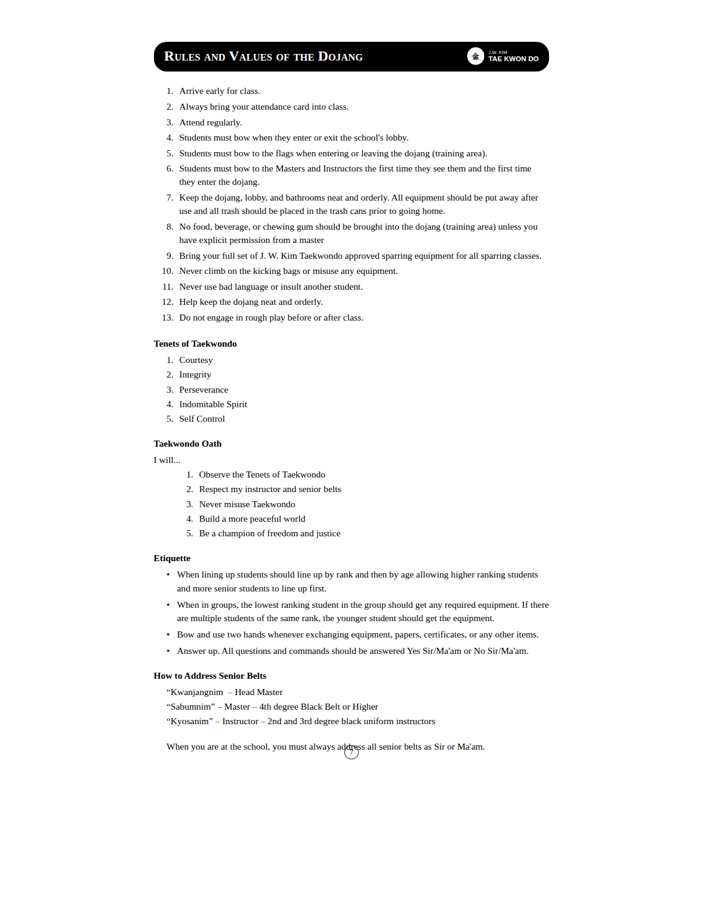Rules and Values of the Dojang
金
J.W. KIM TAE KWON DO
Arrive early for class.
Always bring your attendance card into class.
Attend regularly.
Students must bow when they enter or exit the school's lobby.
Students must bow to the flags when entering or leaving the dojang (training area).
Students must bow to the Masters and Instructors the first time they see them and the first time they enter the dojang.
Keep the dojang, lobby, and bathrooms neat and orderly. All equipment should be put away after use and all trash should be placed in the trash cans prior to going home.
No food, beverage, or chewing gum should be brought into the dojang (training area) unless you have explicit permission from a master
Bring your full set of J. W. Kim Taekwondo approved sparring equipment for all sparring classes.
Never climb on the kicking bags or misuse any equipment.
Never use bad language or insult another student.
Help keep the dojang neat and orderly.
Do not engage in rough play before or after class.
Tenets of Taekwondo
Courtesy
Integrity
Perseverance
Indomitable Spirit
Self Control
Taekwondo Oath
I will...
Observe the Tenets of Taekwondo
Respect my instructor and senior belts
Never misuse Taekwondo
Build a more peaceful world
Be a champion of freedom and justice
Etiquette
When lining up students should line up by rank and then by age allowing higher ranking students and more senior students to line up first.
When in groups, the lowest ranking student in the group should get any required equipment. If there are multiple students of the same rank, the younger student should get the equipment.
Bow and use two hands whenever exchanging equipment, papers, certificates, or any other items.
Answer up. All questions and commands should be answered Yes Sir/Ma'am or No Sir/Ma'am.
How to Address Senior Belts
“Kwanjangnim – Head Master
“Sabumnim” – Master – 4th degree Black Belt or Higher
“Kyosanim” – Instructor – 2nd and 3rd degree black uniform instructors
When you are at the school, you must always address all senior belts as Sir or Ma'am.
7